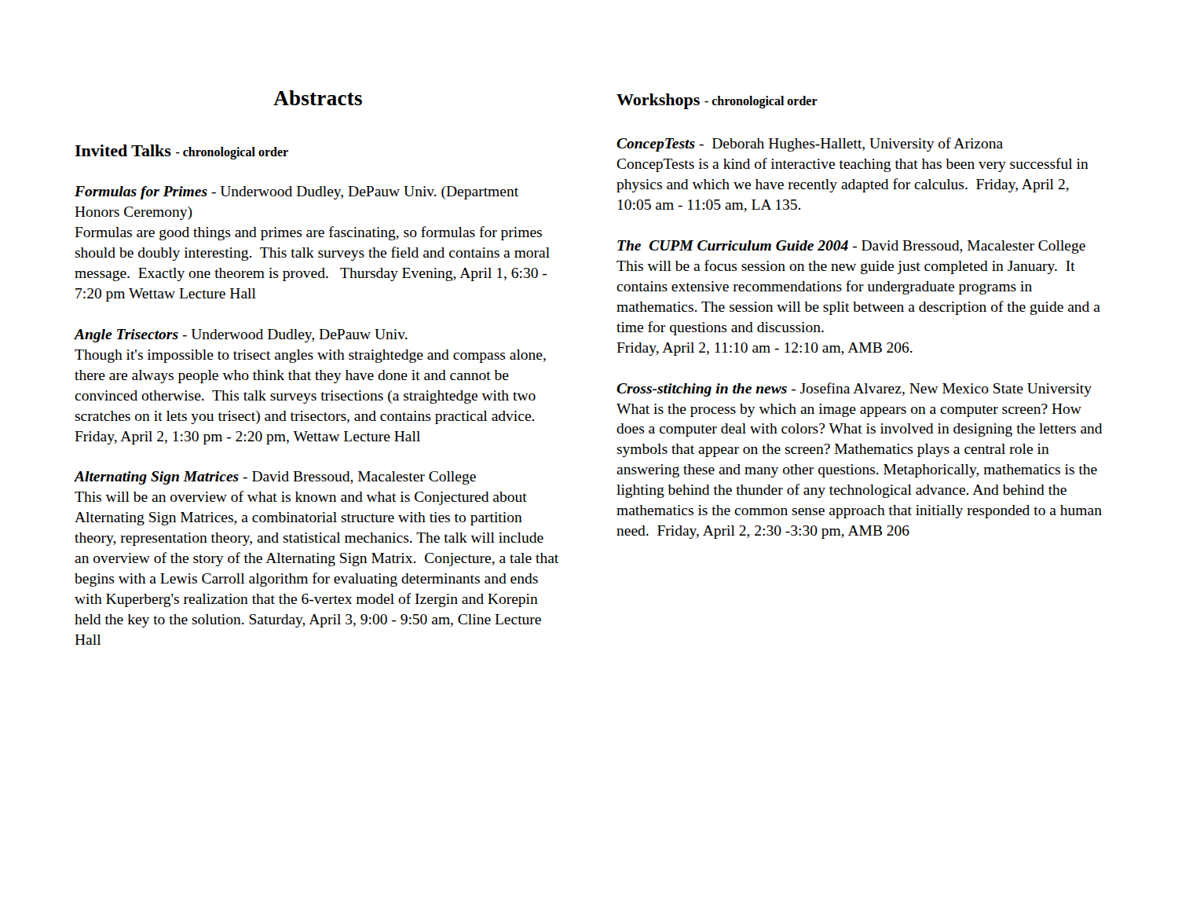Abstracts
Invited Talks - chronological order
Formulas for Primes - Underwood Dudley, DePauw Univ. (Department Honors Ceremony)
Formulas are good things and primes are fascinating, so formulas for primes should be doubly interesting. This talk surveys the field and contains a moral message. Exactly one theorem is proved. Thursday Evening, April 1, 6:30 - 7:20 pm Wettaw Lecture Hall
Angle Trisectors - Underwood Dudley, DePauw Univ.
Though it's impossible to trisect angles with straightedge and compass alone, there are always people who think that they have done it and cannot be convinced otherwise. This talk surveys trisections (a straightedge with two scratches on it lets you trisect) and trisectors, and contains practical advice. Friday, April 2, 1:30 pm - 2:20 pm, Wettaw Lecture Hall
Alternating Sign Matrices - David Bressoud, Macalester College
This will be an overview of what is known and what is Conjectured about Alternating Sign Matrices, a combinatorial structure with ties to partition theory, representation theory, and statistical mechanics. The talk will include an overview of the story of the Alternating Sign Matrix. Conjecture, a tale that begins with a Lewis Carroll algorithm for evaluating determinants and ends with Kuperberg's realization that the 6-vertex model of Izergin and Korepin held the key to the solution. Saturday, April 3, 9:00 - 9:50 am, Cline Lecture Hall
Workshops - chronological order
ConcepTests - Deborah Hughes-Hallett, University of Arizona
ConcepTests is a kind of interactive teaching that has been very successful in physics and which we have recently adapted for calculus. Friday, April 2, 10:05 am - 11:05 am, LA 135.
The CUPM Curriculum Guide 2004 - David Bressoud, Macalester College
This will be a focus session on the new guide just completed in January. It contains extensive recommendations for undergraduate programs in mathematics. The session will be split between a description of the guide and a time for questions and discussion.
Friday, April 2, 11:10 am - 12:10 am, AMB 206.
Cross-stitching in the news - Josefina Alvarez, New Mexico State University
What is the process by which an image appears on a computer screen? How does a computer deal with colors? What is involved in designing the letters and symbols that appear on the screen? Mathematics plays a central role in answering these and many other questions. Metaphorically, mathematics is the lighting behind the thunder of any technological advance. And behind the mathematics is the common sense approach that initially responded to a human need. Friday, April 2, 2:30 -3:30 pm, AMB 206